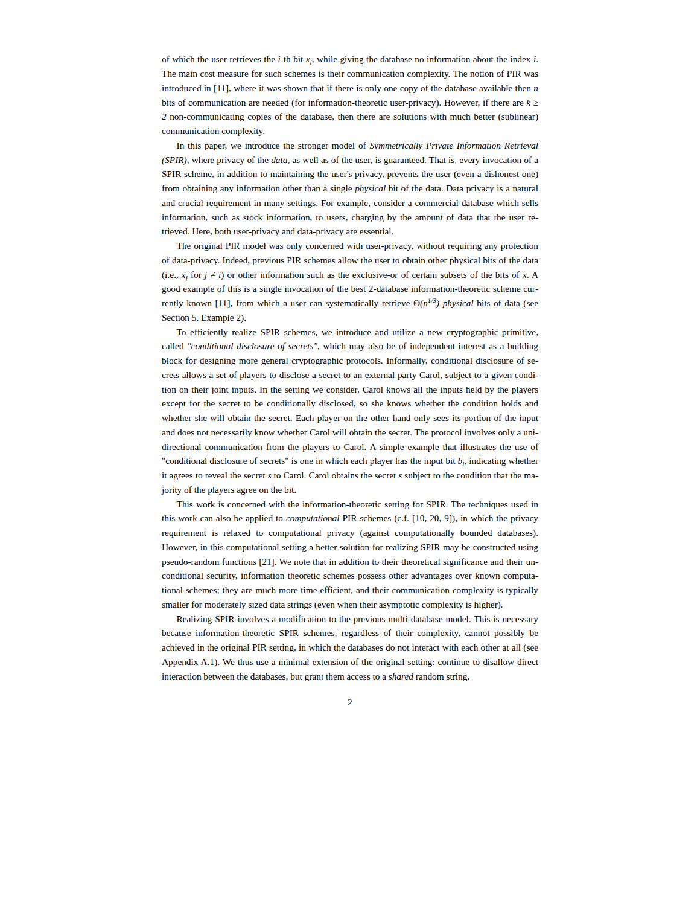of which the user retrieves the i-th bit xi, while giving the database no information about the index i. The main cost measure for such schemes is their communication complexity. The notion of PIR was introduced in [11], where it was shown that if there is only one copy of the database available then n bits of communication are needed (for information-theoretic user-privacy). However, if there are k ≥ 2 non-communicating copies of the database, then there are solutions with much better (sublinear) communication complexity.
In this paper, we introduce the stronger model of Symmetrically Private Information Retrieval (SPIR), where privacy of the data, as well as of the user, is guaranteed. That is, every invocation of a SPIR scheme, in addition to maintaining the user's privacy, prevents the user (even a dishonest one) from obtaining any information other than a single physical bit of the data. Data privacy is a natural and crucial requirement in many settings. For example, consider a commercial database which sells information, such as stock information, to users, charging by the amount of data that the user retrieved. Here, both user-privacy and data-privacy are essential.
The original PIR model was only concerned with user-privacy, without requiring any protection of data-privacy. Indeed, previous PIR schemes allow the user to obtain other physical bits of the data (i.e., xj for j ≠ i) or other information such as the exclusive-or of certain subsets of the bits of x. A good example of this is a single invocation of the best 2-database information-theoretic scheme currently known [11], from which a user can systematically retrieve Θ(n1/3) physical bits of data (see Section 5, Example 2).
To efficiently realize SPIR schemes, we introduce and utilize a new cryptographic primitive, called "conditional disclosure of secrets", which may also be of independent interest as a building block for designing more general cryptographic protocols. Informally, conditional disclosure of secrets allows a set of players to disclose a secret to an external party Carol, subject to a given condition on their joint inputs. In the setting we consider, Carol knows all the inputs held by the players except for the secret to be conditionally disclosed, so she knows whether the condition holds and whether she will obtain the secret. Each player on the other hand only sees its portion of the input and does not necessarily know whether Carol will obtain the secret. The protocol involves only a unidirectional communication from the players to Carol. A simple example that illustrates the use of "conditional disclosure of secrets" is one in which each player has the input bit bi, indicating whether it agrees to reveal the secret s to Carol. Carol obtains the secret s subject to the condition that the majority of the players agree on the bit.
This work is concerned with the information-theoretic setting for SPIR. The techniques used in this work can also be applied to computational PIR schemes (c.f. [10, 20, 9]), in which the privacy requirement is relaxed to computational privacy (against computationally bounded databases). However, in this computational setting a better solution for realizing SPIR may be constructed using pseudo-random functions [21]. We note that in addition to their theoretical significance and their unconditional security, information theoretic schemes possess other advantages over known computational schemes; they are much more time-efficient, and their communication complexity is typically smaller for moderately sized data strings (even when their asymptotic complexity is higher).
Realizing SPIR involves a modification to the previous multi-database model. This is necessary because information-theoretic SPIR schemes, regardless of their complexity, cannot possibly be achieved in the original PIR setting, in which the databases do not interact with each other at all (see Appendix A.1). We thus use a minimal extension of the original setting: continue to disallow direct interaction between the databases, but grant them access to a shared random string,
2